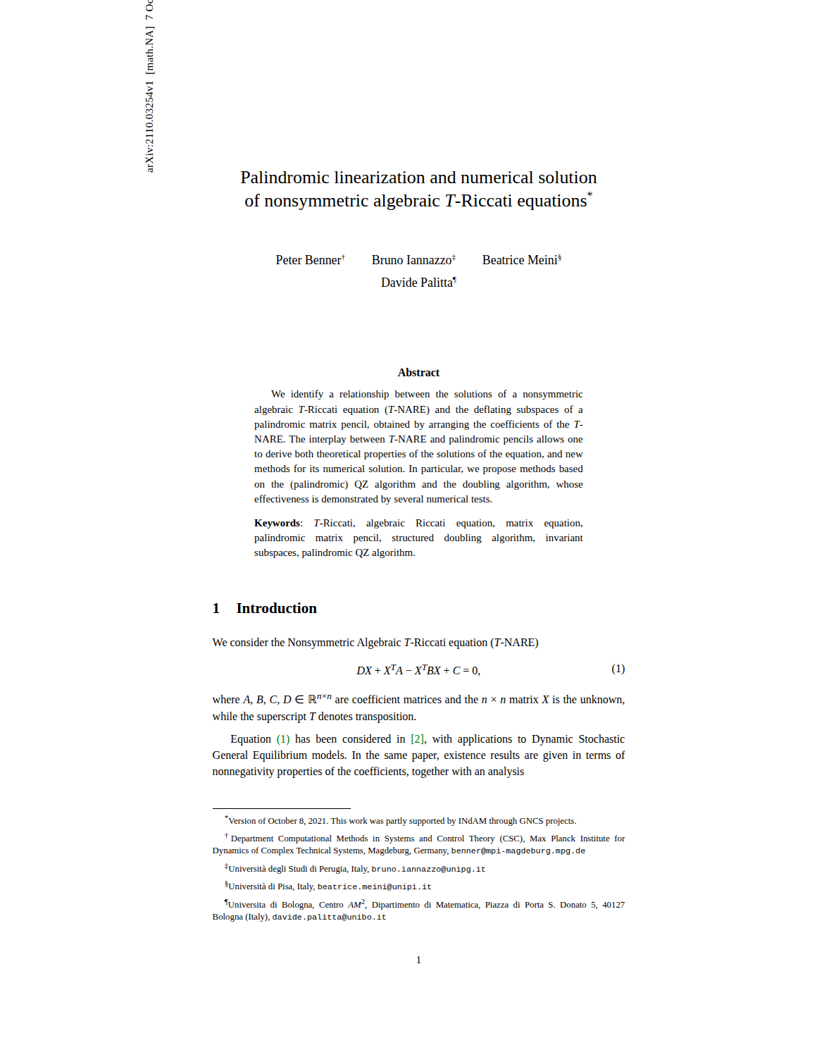arXiv:2110.03254v1 [math.NA] 7 Oct 2021
Palindromic linearization and numerical solution
of nonsymmetric algebraic T-Riccati equations*
Peter Benner† Bruno Iannazzo‡ Beatrice Meini§ Davide Palitta¶
Abstract
We identify a relationship between the solutions of a nonsymmetric algebraic T-Riccati equation (T-NARE) and the deflating subspaces of a palindromic matrix pencil, obtained by arranging the coefficients of the T-NARE. The interplay between T-NARE and palindromic pencils allows one to derive both theoretical properties of the solutions of the equation, and new methods for its numerical solution. In particular, we propose methods based on the (palindromic) QZ algorithm and the doubling algorithm, whose effectiveness is demonstrated by several numerical tests.
Keywords: T-Riccati, algebraic Riccati equation, matrix equation, palindromic matrix pencil, structured doubling algorithm, invariant subspaces, palindromic QZ algorithm.
1 Introduction
We consider the Nonsymmetric Algebraic T-Riccati equation (T-NARE)
DX + XTA − XTBX + C = 0, (1)
where A, B, C, D ∈ ℝn×n are coefficient matrices and the n × n matrix X is the unknown, while the superscript T denotes transposition.
Equation (1) has been considered in [2], with applications to Dynamic Stochastic General Equilibrium models. In the same paper, existence results are given in terms of nonnegativity properties of the coefficients, together with an analysis
*Version of October 8, 2021. This work was partly supported by INdAM through GNCS projects.
†Department Computational Methods in Systems and Control Theory (CSC), Max Planck Institute for Dynamics of Complex Technical Systems, Magdeburg, Germany, benner@mpi-magdeburg.mpg.de
‡Università degli Studi di Perugia, Italy, bruno.iannazzo@unipg.it
§Università di Pisa, Italy, beatrice.meini@unipi.it
¶Universita di Bologna, Centro AM2, Dipartimento di Matematica, Piazza di Porta S. Donato 5, 40127 Bologna (Italy), davide.palitta@unibo.it
1